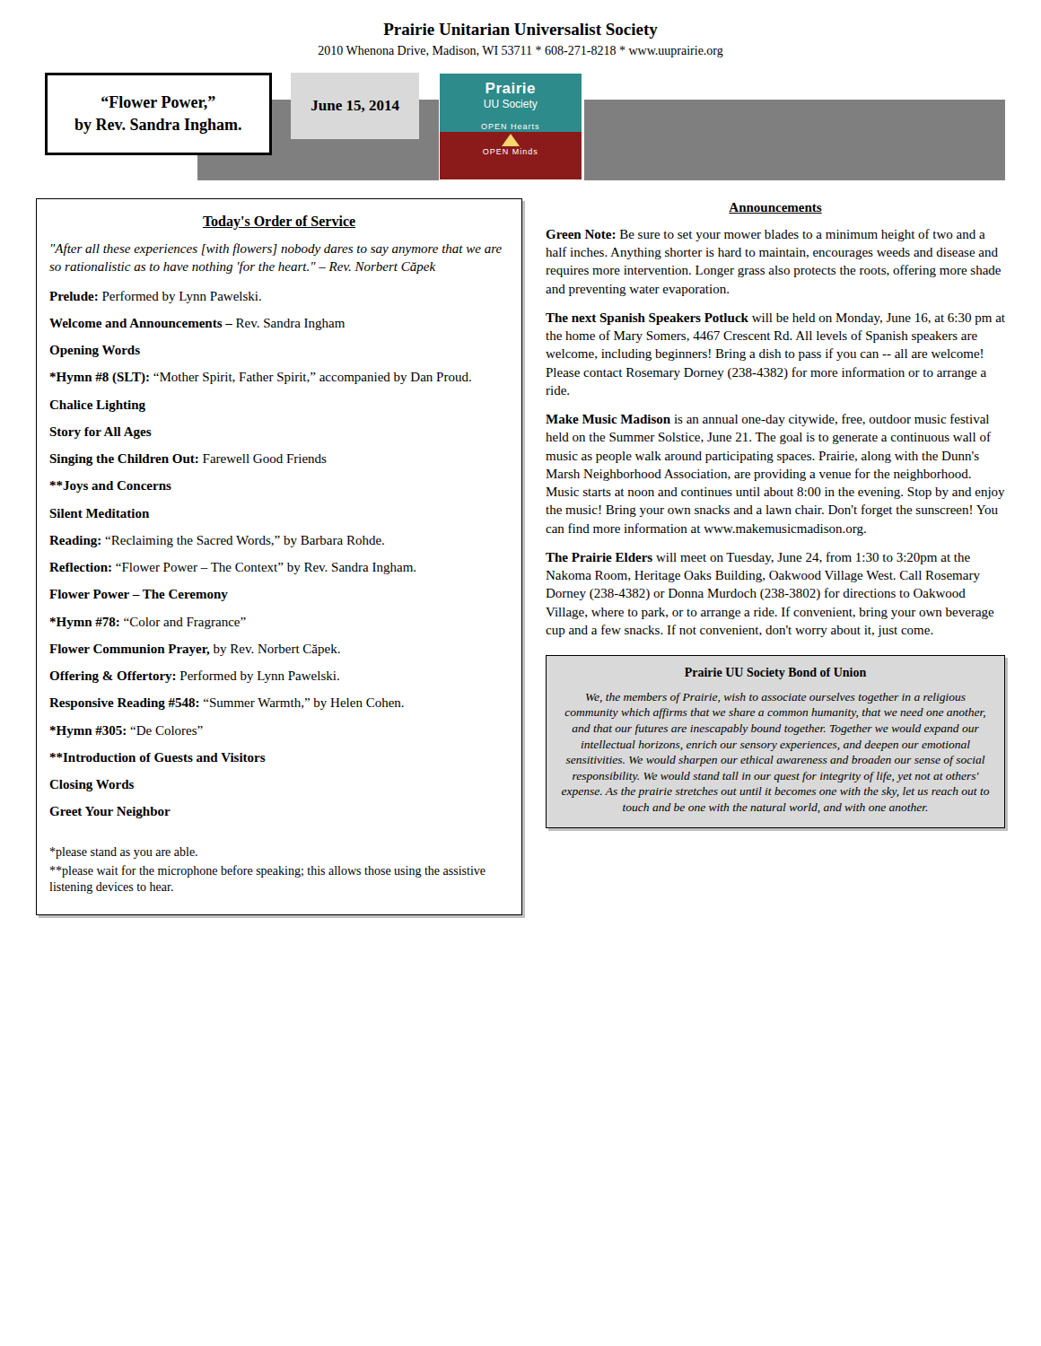Prairie Unitarian Universalist Society
2010 Whenona Drive, Madison, WI 53711 * 608-271-8218 * www.uuprairie.org
“Flower Power,”
by Rev. Sandra Ingham.
June 15, 2014
Prairie
UU Society
OPEN Hearts
OPEN Minds
Today's Order of Service
"After all these experiences [with flowers] nobody dares to say anymore that we are so rationalistic as to have nothing 'for the heart." – Rev. Norbert Căpek
Prelude: Performed by Lynn Pawelski.
Welcome and Announcements – Rev. Sandra Ingham
Opening Words
*Hymn #8 (SLT): “Mother Spirit, Father Spirit,” accompanied by Dan Proud.
Chalice Lighting
Story for All Ages
Singing the Children Out: Farewell Good Friends
**Joys and Concerns
Silent Meditation
Reading: “Reclaiming the Sacred Words,” by Barbara Rohde.
Reflection: “Flower Power – The Context” by Rev. Sandra Ingham.
Flower Power – The Ceremony
*Hymn #78: “Color and Fragrance”
Flower Communion Prayer, by Rev. Norbert Căpek.
Offering & Offertory: Performed by Lynn Pawelski.
Responsive Reading #548: “Summer Warmth,” by Helen Cohen.
*Hymn #305: “De Colores”
**Introduction of Guests and Visitors
Closing Words
Greet Your Neighbor
*please stand as you are able.
**please wait for the microphone before speaking; this allows those using the assistive listening devices to hear.
Announcements
Green Note: Be sure to set your mower blades to a minimum height of two and a half inches. Anything shorter is hard to maintain, encourages weeds and disease and requires more intervention. Longer grass also protects the roots, offering more shade and preventing water evaporation.
The next Spanish Speakers Potluck will be held on Monday, June 16, at 6:30 pm at the home of Mary Somers, 4467 Crescent Rd. All levels of Spanish speakers are welcome, including beginners! Bring a dish to pass if you can -- all are welcome! Please contact Rosemary Dorney (238-4382) for more information or to arrange a ride.
Make Music Madison is an annual one-day citywide, free, outdoor music festival held on the Summer Solstice, June 21. The goal is to generate a continuous wall of music as people walk around participating spaces. Prairie, along with the Dunn's Marsh Neighborhood Association, are providing a venue for the neighborhood. Music starts at noon and continues until about 8:00 in the evening. Stop by and enjoy the music! Bring your own snacks and a lawn chair. Don't forget the sunscreen! You can find more information at www.makemusicmadison.org.
The Prairie Elders will meet on Tuesday, June 24, from 1:30 to 3:20pm at the Nakoma Room, Heritage Oaks Building, Oakwood Village West. Call Rosemary Dorney (238-4382) or Donna Murdoch (238-3802) for directions to Oakwood Village, where to park, or to arrange a ride. If convenient, bring your own beverage cup and a few snacks. If not convenient, don't worry about it, just come.
Prairie UU Society Bond of Union
We, the members of Prairie, wish to associate ourselves together in a religious community which affirms that we share a common humanity, that we need one another, and that our futures are inescapably bound together. Together we would expand our intellectual horizons, enrich our sensory experiences, and deepen our emotional sensitivities. We would sharpen our ethical awareness and broaden our sense of social responsibility. We would stand tall in our quest for integrity of life, yet not at others' expense. As the prairie stretches out until it becomes one with the sky, let us reach out to touch and be one with the natural world, and with one another.